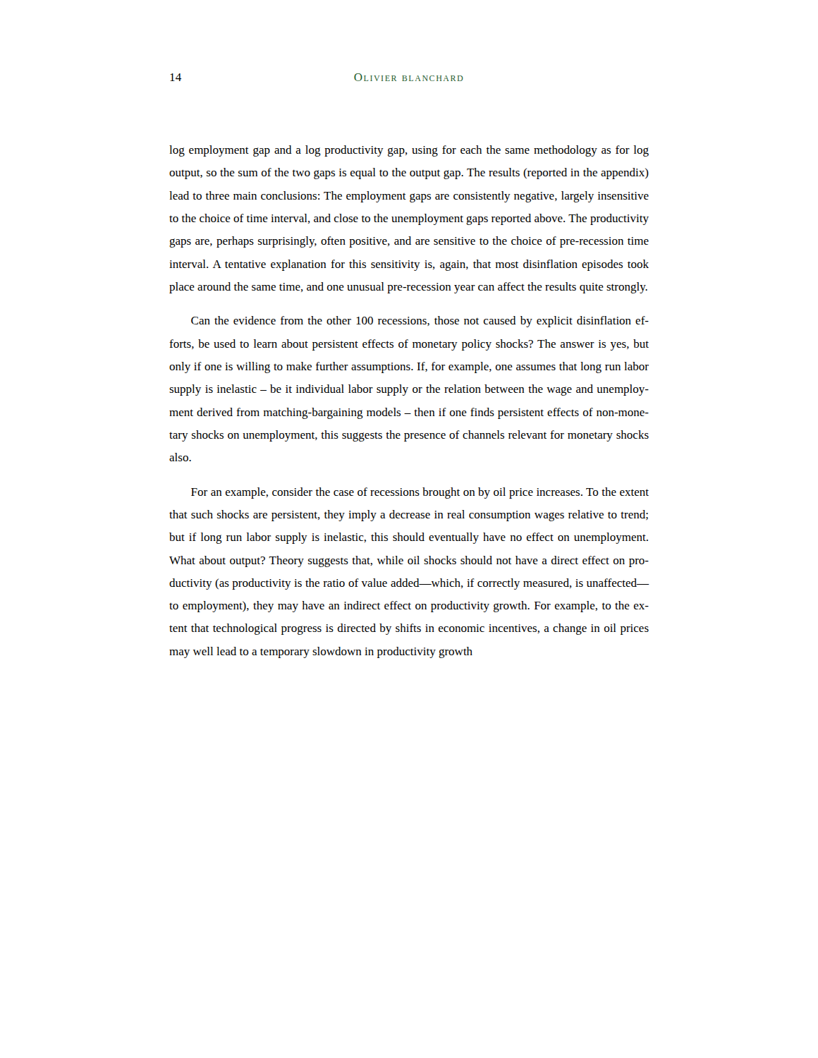14 Olivier Blanchard
log employment gap and a log productivity gap, using for each the same methodology as for log output, so the sum of the two gaps is equal to the output gap. The results (reported in the appendix) lead to three main conclusions: The employment gaps are consistently negative, largely insensitive to the choice of time interval, and close to the unemployment gaps reported above. The productivity gaps are, perhaps surprisingly, often positive, and are sensitive to the choice of pre-recession time interval. A tentative explanation for this sensitivity is, again, that most disinflation episodes took place around the same time, and one unusual pre-recession year can affect the results quite strongly.
Can the evidence from the other 100 recessions, those not caused by explicit disinflation efforts, be used to learn about persistent effects of monetary policy shocks? The answer is yes, but only if one is willing to make further assumptions. If, for example, one assumes that long run labor supply is inelastic – be it individual labor supply or the relation between the wage and unemployment derived from matching-bargaining models – then if one finds persistent effects of non-monetary shocks on unemployment, this suggests the presence of channels relevant for monetary shocks also.
For an example, consider the case of recessions brought on by oil price increases. To the extent that such shocks are persistent, they imply a decrease in real consumption wages relative to trend; but if long run labor supply is inelastic, this should eventually have no effect on unemployment. What about output? Theory suggests that, while oil shocks should not have a direct effect on productivity (as productivity is the ratio of value added—which, if correctly measured, is unaffected—to employment), they may have an indirect effect on productivity growth. For example, to the extent that technological progress is directed by shifts in economic incentives, a change in oil prices may well lead to a temporary slowdown in productivity growth